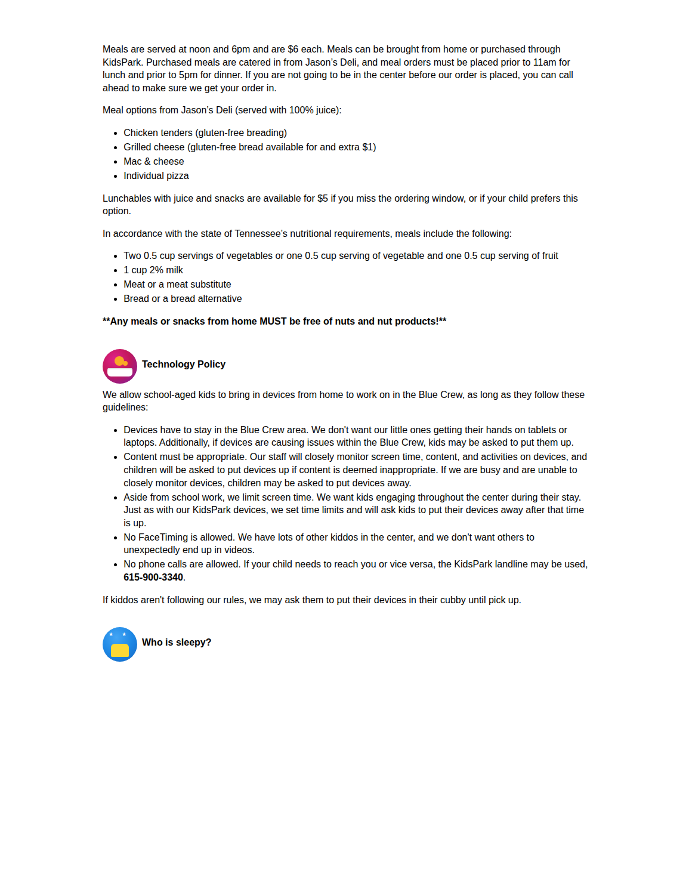Meals are served at noon and 6pm and are $6 each. Meals can be brought from home or purchased through KidsPark. Purchased meals are catered in from Jason’s Deli, and meal orders must be placed prior to 11am for lunch and prior to 5pm for dinner. If you are not going to be in the center before our order is placed, you can call ahead to make sure we get your order in.
Meal options from Jason’s Deli (served with 100% juice):
Chicken tenders (gluten-free breading)
Grilled cheese (gluten-free bread available for and extra $1)
Mac & cheese
Individual pizza
Lunchables with juice and snacks are available for $5 if you miss the ordering window, or if your child prefers this option.
In accordance with the state of Tennessee’s nutritional requirements, meals include the following:
Two 0.5 cup servings of vegetables or one 0.5 cup serving of vegetable and one 0.5 cup serving of fruit
1 cup 2% milk
Meat or a meat substitute
Bread or a bread alternative
**Any meals or snacks from home MUST be free of nuts and nut products!**
Technology Policy
We allow school-aged kids to bring in devices from home to work on in the Blue Crew, as long as they follow these guidelines:
Devices have to stay in the Blue Crew area. We don't want our little ones getting their hands on tablets or laptops. Additionally, if devices are causing issues within the Blue Crew, kids may be asked to put them up.
Content must be appropriate. Our staff will closely monitor screen time, content, and activities on devices, and children will be asked to put devices up if content is deemed inappropriate. If we are busy and are unable to closely monitor devices, children may be asked to put devices away.
Aside from school work, we limit screen time. We want kids engaging throughout the center during their stay. Just as with our KidsPark devices, we set time limits and will ask kids to put their devices away after that time is up.
No FaceTiming is allowed. We have lots of other kiddos in the center, and we don't want others to unexpectedly end up in videos.
No phone calls are allowed. If your child needs to reach you or vice versa, the KidsPark landline may be used, 615-900-3340.
If kiddos aren't following our rules, we may ask them to put their devices in their cubby until pick up.
Who is sleepy?